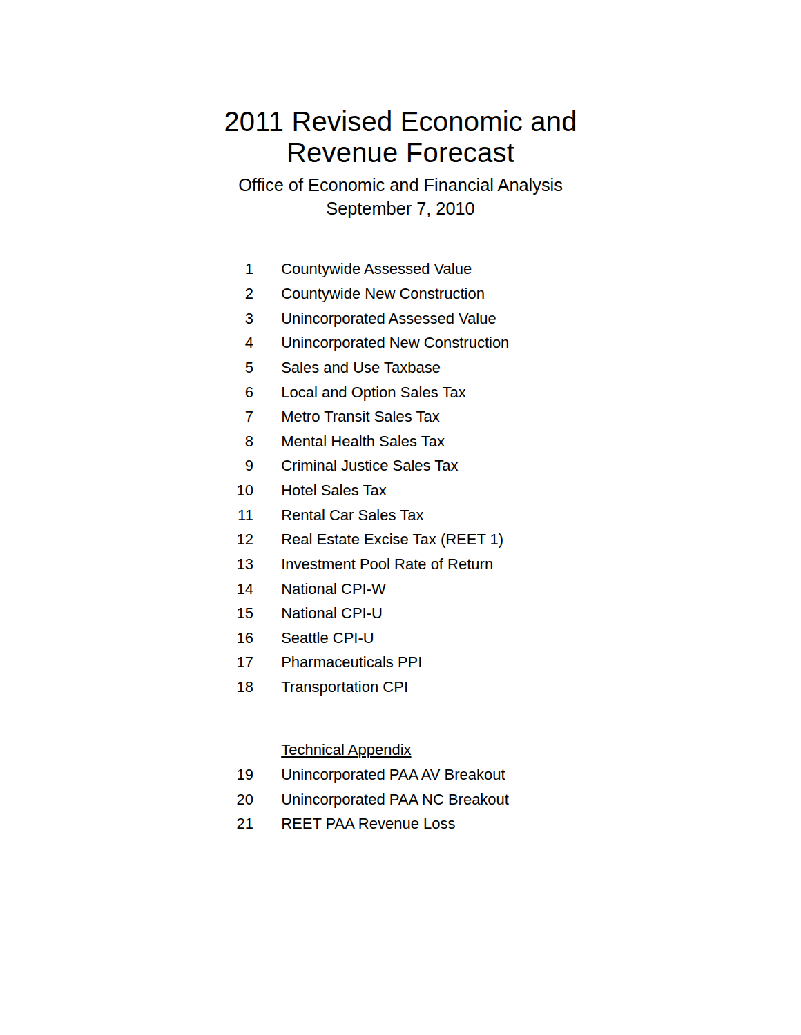2011 Revised Economic and Revenue Forecast
Office of Economic and Financial Analysis
September 7, 2010
1 Countywide Assessed Value
2 Countywide New Construction
3 Unincorporated Assessed Value
4 Unincorporated New Construction
5 Sales and Use Taxbase
6 Local and Option Sales Tax
7 Metro Transit Sales Tax
8 Mental Health Sales Tax
9 Criminal Justice Sales Tax
10 Hotel Sales Tax
11 Rental Car Sales Tax
12 Real Estate Excise Tax (REET 1)
13 Investment Pool Rate of Return
14 National CPI-W
15 National CPI-U
16 Seattle CPI-U
17 Pharmaceuticals PPI
18 Transportation CPI
Technical Appendix
19 Unincorporated PAA AV Breakout
20 Unincorporated PAA NC Breakout
21 REET PAA Revenue Loss